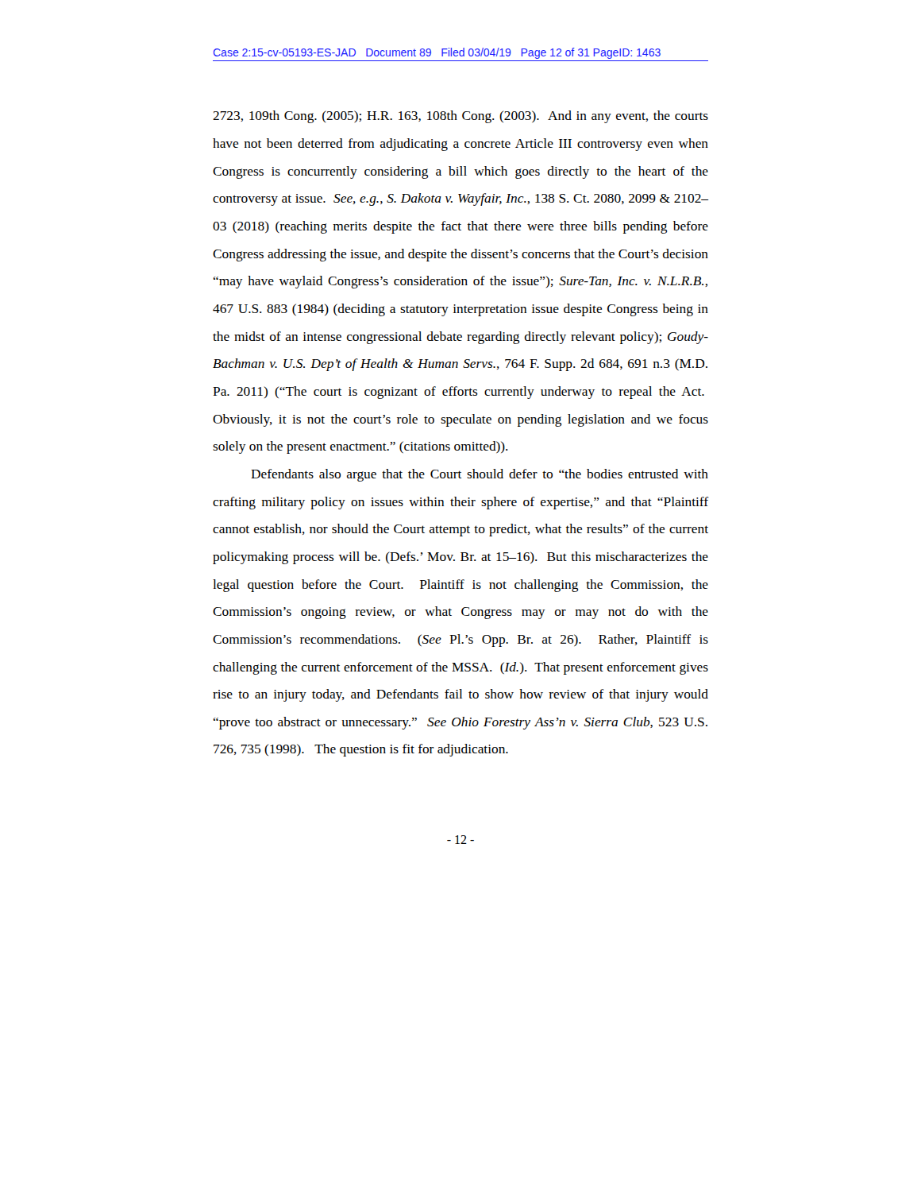Case 2:15-cv-05193-ES-JAD Document 89 Filed 03/04/19 Page 12 of 31 PageID: 1463
2723, 109th Cong. (2005); H.R. 163, 108th Cong. (2003). And in any event, the courts have not been deterred from adjudicating a concrete Article III controversy even when Congress is concurrently considering a bill which goes directly to the heart of the controversy at issue. See, e.g., S. Dakota v. Wayfair, Inc., 138 S. Ct. 2080, 2099 & 2102–03 (2018) (reaching merits despite the fact that there were three bills pending before Congress addressing the issue, and despite the dissent’s concerns that the Court’s decision “may have waylaid Congress’s consideration of the issue”); Sure-Tan, Inc. v. N.L.R.B., 467 U.S. 883 (1984) (deciding a statutory interpretation issue despite Congress being in the midst of an intense congressional debate regarding directly relevant policy); Goudy-Bachman v. U.S. Dep’t of Health & Human Servs., 764 F. Supp. 2d 684, 691 n.3 (M.D. Pa. 2011) (“The court is cognizant of efforts currently underway to repeal the Act. Obviously, it is not the court’s role to speculate on pending legislation and we focus solely on the present enactment.” (citations omitted)).
Defendants also argue that the Court should defer to “the bodies entrusted with crafting military policy on issues within their sphere of expertise,” and that “Plaintiff cannot establish, nor should the Court attempt to predict, what the results” of the current policymaking process will be. (Defs.’ Mov. Br. at 15–16). But this mischaracterizes the legal question before the Court. Plaintiff is not challenging the Commission, the Commission’s ongoing review, or what Congress may or may not do with the Commission’s recommendations. (See Pl.’s Opp. Br. at 26). Rather, Plaintiff is challenging the current enforcement of the MSSA. (Id.). That present enforcement gives rise to an injury today, and Defendants fail to show how review of that injury would “prove too abstract or unnecessary.” See Ohio Forestry Ass’n v. Sierra Club, 523 U.S. 726, 735 (1998). The question is fit for adjudication.
- 12 -